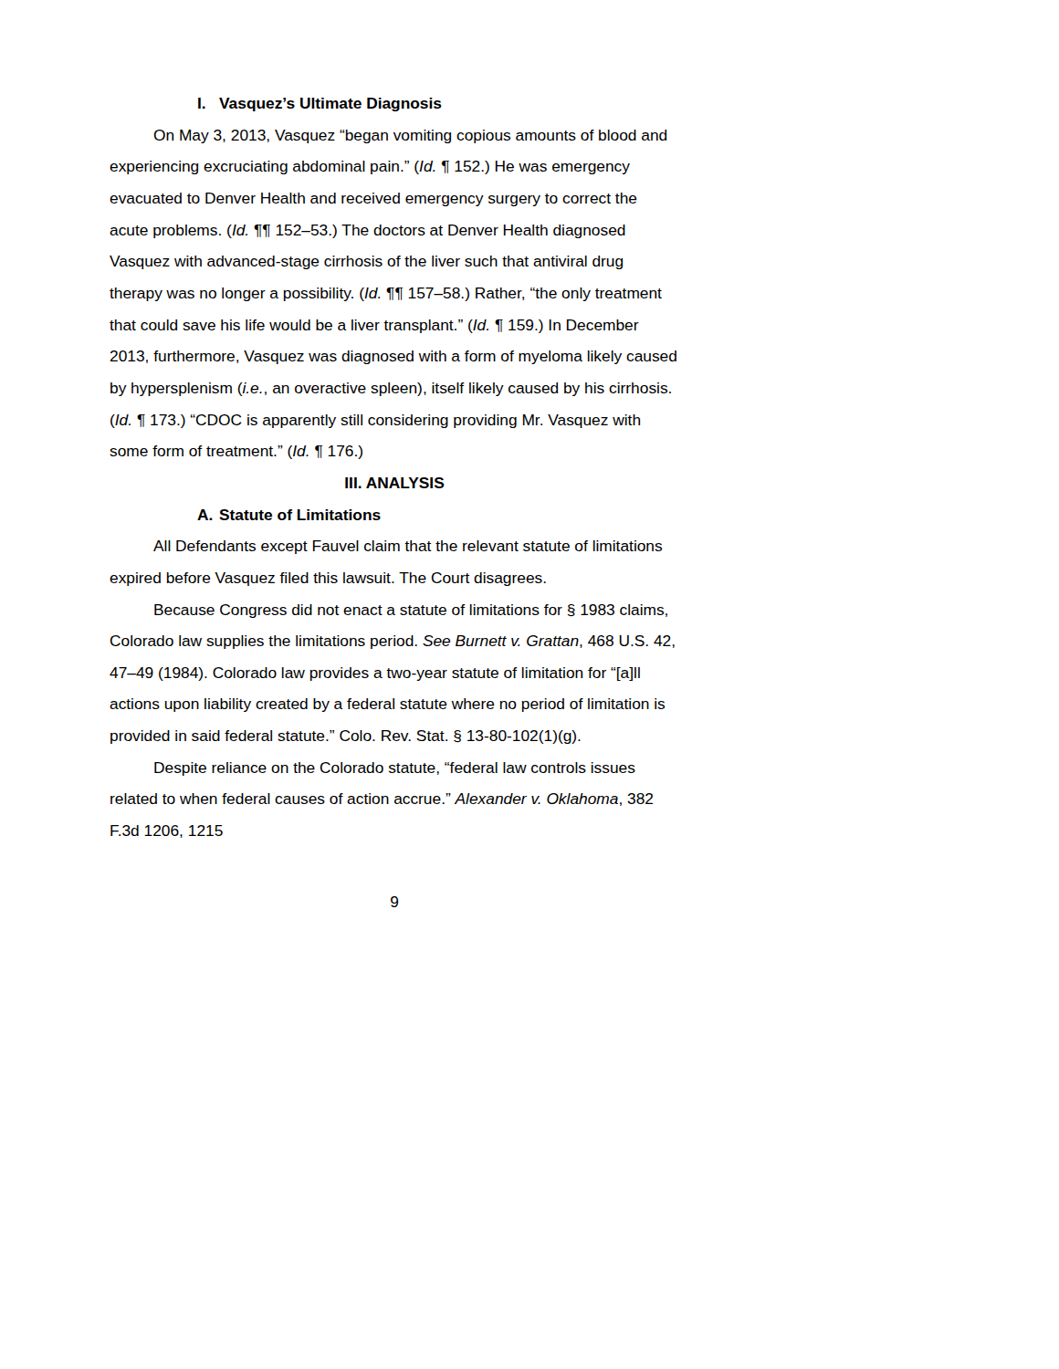I. Vasquez’s Ultimate Diagnosis
On May 3, 2013, Vasquez “began vomiting copious amounts of blood and experiencing excruciating abdominal pain.” (Id. ¶ 152.) He was emergency evacuated to Denver Health and received emergency surgery to correct the acute problems. (Id. ¶¶ 152–53.) The doctors at Denver Health diagnosed Vasquez with advanced-stage cirrhosis of the liver such that antiviral drug therapy was no longer a possibility. (Id. ¶¶ 157–58.) Rather, “the only treatment that could save his life would be a liver transplant.” (Id. ¶ 159.) In December 2013, furthermore, Vasquez was diagnosed with a form of myeloma likely caused by hypersplenism (i.e., an overactive spleen), itself likely caused by his cirrhosis. (Id. ¶ 173.) “CDOC is apparently still considering providing Mr. Vasquez with some form of treatment.” (Id. ¶ 176.)
III. ANALYSIS
A. Statute of Limitations
All Defendants except Fauvel claim that the relevant statute of limitations expired before Vasquez filed this lawsuit. The Court disagrees.
Because Congress did not enact a statute of limitations for § 1983 claims, Colorado law supplies the limitations period. See Burnett v. Grattan, 468 U.S. 42, 47–49 (1984). Colorado law provides a two-year statute of limitation for “[a]ll actions upon liability created by a federal statute where no period of limitation is provided in said federal statute.” Colo. Rev. Stat. § 13-80-102(1)(g).
Despite reliance on the Colorado statute, “federal law controls issues related to when federal causes of action accrue.” Alexander v. Oklahoma, 382 F.3d 1206, 1215
9